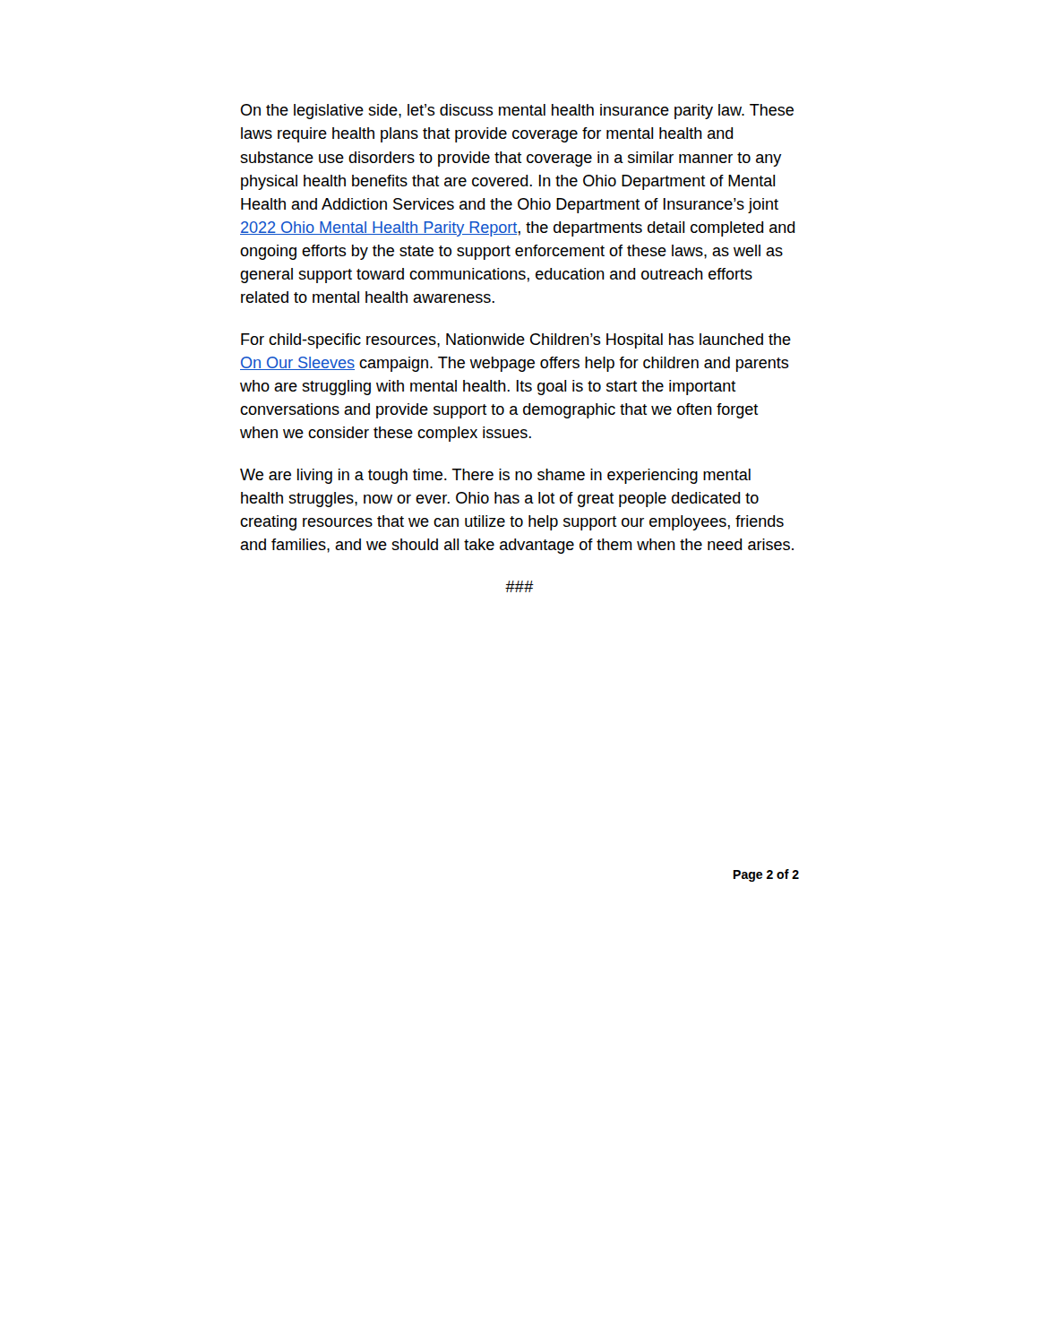On the legislative side, let’s discuss mental health insurance parity law. These laws require health plans that provide coverage for mental health and substance use disorders to provide that coverage in a similar manner to any physical health benefits that are covered. In the Ohio Department of Mental Health and Addiction Services and the Ohio Department of Insurance’s joint 2022 Ohio Mental Health Parity Report, the departments detail completed and ongoing efforts by the state to support enforcement of these laws, as well as general support toward communications, education and outreach efforts related to mental health awareness.
For child-specific resources, Nationwide Children’s Hospital has launched the On Our Sleeves campaign. The webpage offers help for children and parents who are struggling with mental health. Its goal is to start the important conversations and provide support to a demographic that we often forget when we consider these complex issues.
We are living in a tough time. There is no shame in experiencing mental health struggles, now or ever. Ohio has a lot of great people dedicated to creating resources that we can utilize to help support our employees, friends and families, and we should all take advantage of them when the need arises.
###
Page 2 of 2